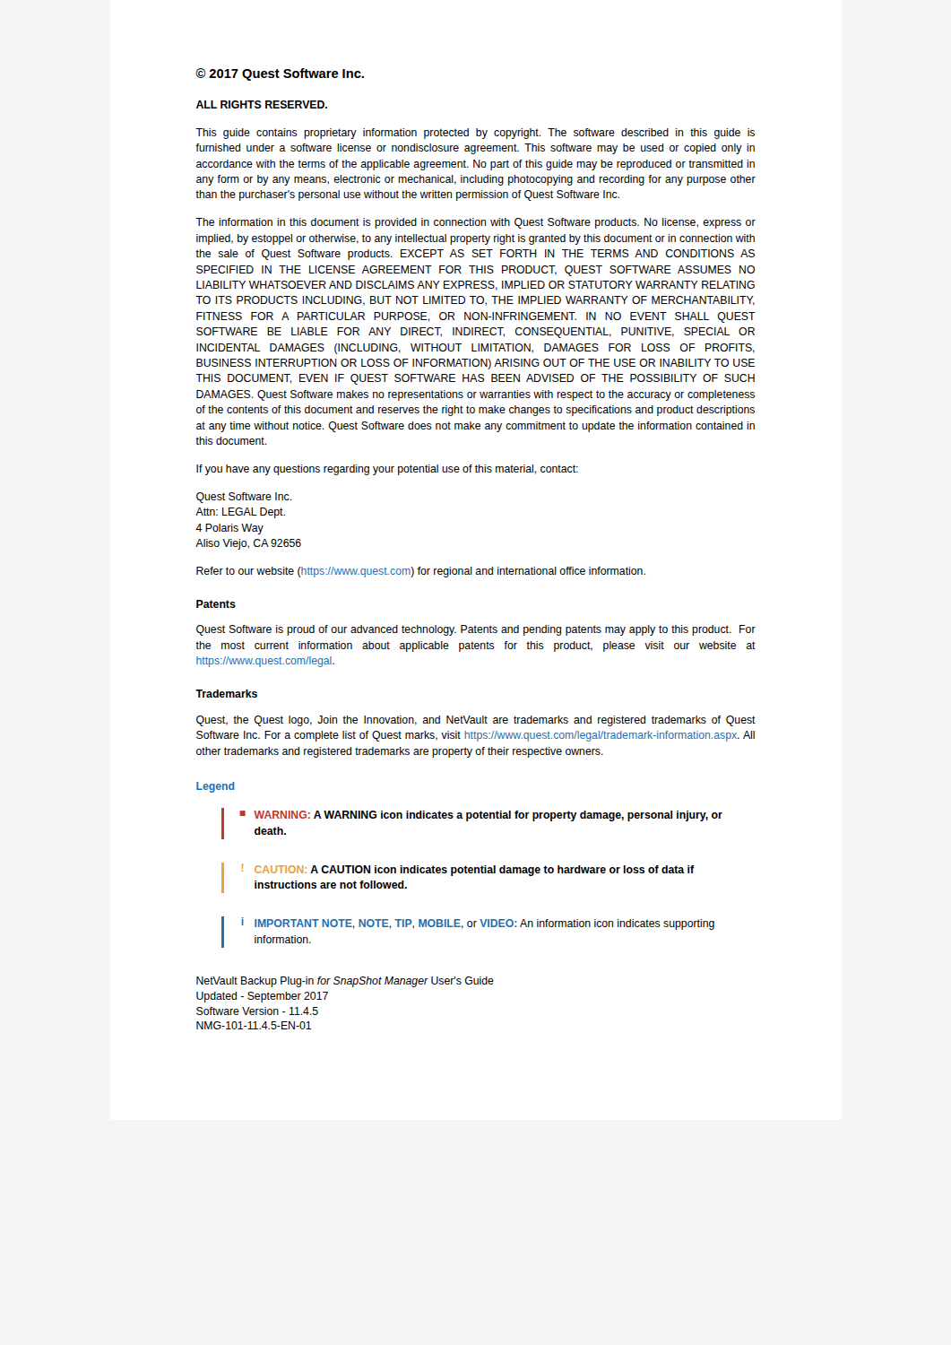© 2017 Quest Software Inc.
ALL RIGHTS RESERVED.
This guide contains proprietary information protected by copyright. The software described in this guide is furnished under a software license or nondisclosure agreement. This software may be used or copied only in accordance with the terms of the applicable agreement. No part of this guide may be reproduced or transmitted in any form or by any means, electronic or mechanical, including photocopying and recording for any purpose other than the purchaser's personal use without the written permission of Quest Software Inc.
The information in this document is provided in connection with Quest Software products. No license, express or implied, by estoppel or otherwise, to any intellectual property right is granted by this document or in connection with the sale of Quest Software products. EXCEPT AS SET FORTH IN THE TERMS AND CONDITIONS AS SPECIFIED IN THE LICENSE AGREEMENT FOR THIS PRODUCT, QUEST SOFTWARE ASSUMES NO LIABILITY WHATSOEVER AND DISCLAIMS ANY EXPRESS, IMPLIED OR STATUTORY WARRANTY RELATING TO ITS PRODUCTS INCLUDING, BUT NOT LIMITED TO, THE IMPLIED WARRANTY OF MERCHANTABILITY, FITNESS FOR A PARTICULAR PURPOSE, OR NON-INFRINGEMENT. IN NO EVENT SHALL QUEST SOFTWARE BE LIABLE FOR ANY DIRECT, INDIRECT, CONSEQUENTIAL, PUNITIVE, SPECIAL OR INCIDENTAL DAMAGES (INCLUDING, WITHOUT LIMITATION, DAMAGES FOR LOSS OF PROFITS, BUSINESS INTERRUPTION OR LOSS OF INFORMATION) ARISING OUT OF THE USE OR INABILITY TO USE THIS DOCUMENT, EVEN IF QUEST SOFTWARE HAS BEEN ADVISED OF THE POSSIBILITY OF SUCH DAMAGES. Quest Software makes no representations or warranties with respect to the accuracy or completeness of the contents of this document and reserves the right to make changes to specifications and product descriptions at any time without notice. Quest Software does not make any commitment to update the information contained in this document.
If you have any questions regarding your potential use of this material, contact:
Quest Software Inc.
Attn: LEGAL Dept.
4 Polaris Way
Aliso Viejo, CA 92656
Refer to our website (https://www.quest.com) for regional and international office information.
Patents
Quest Software is proud of our advanced technology. Patents and pending patents may apply to this product. For the most current information about applicable patents for this product, please visit our website at https://www.quest.com/legal.
Trademarks
Quest, the Quest logo, Join the Innovation, and NetVault are trademarks and registered trademarks of Quest Software Inc. For a complete list of Quest marks, visit https://www.quest.com/legal/trademark-information.aspx. All other trademarks and registered trademarks are property of their respective owners.
Legend
■
WARNING: A WARNING icon indicates a potential for property damage, personal injury, or death.
!
CAUTION: A CAUTION icon indicates potential damage to hardware or loss of data if instructions are not followed.
i
IMPORTANT NOTE, NOTE, TIP, MOBILE, or VIDEO: An information icon indicates supporting information.
NetVault Backup Plug-in for SnapShot Manager User's Guide
Updated - September 2017
Software Version - 11.4.5
NMG-101-11.4.5-EN-01